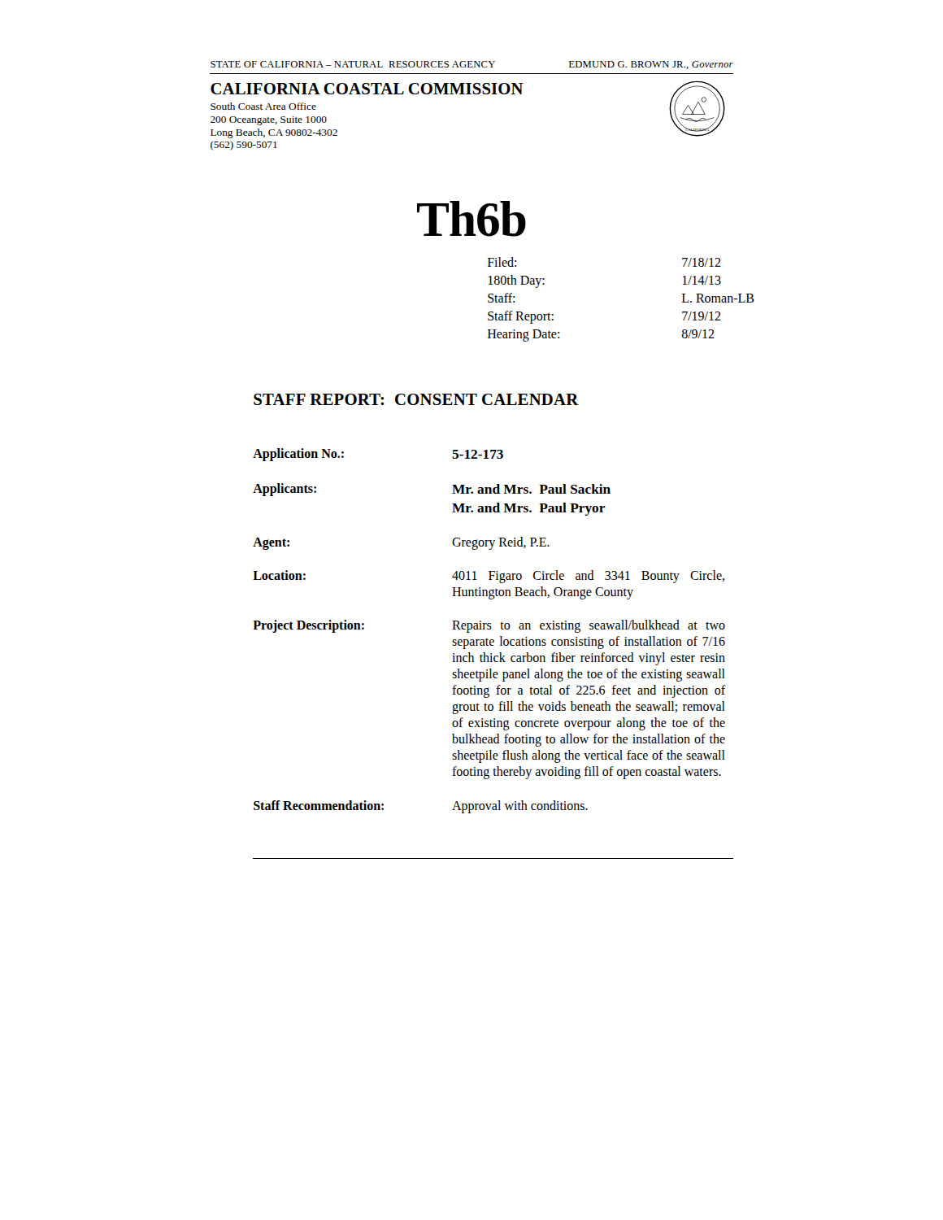State of California – Natural Resources Agency
EDMUND G. BROWN JR., Governor
CALIFORNIA COASTAL COMMISSION
South Coast Area Office
200 Oceangate, Suite 1000
Long Beach, CA 90802-4302
(562) 590-5071
CALIFORNIA
Th6b
| Filed: | 7/18/12 |
| 180th Day: | 1/14/13 |
| Staff: | L. Roman-LB |
| Staff Report: | 7/19/12 |
| Hearing Date: | 8/9/12 |
STAFF REPORT: CONSENT CALENDAR
| Application No.: | 5-12-173 |
| Applicants: | Mr. and Mrs. Paul Sackin Mr. and Mrs. Paul Pryor |
| Agent: | Gregory Reid, P.E. |
| Location: | 4011 Figaro Circle and 3341 Bounty Circle, Huntington Beach, Orange County |
| Project Description: | Repairs to an existing seawall/bulkhead at two separate locations consisting of installation of 7/16 inch thick carbon fiber reinforced vinyl ester resin sheetpile panel along the toe of the existing seawall footing for a total of 225.6 feet and injection of grout to fill the voids beneath the seawall; removal of existing concrete overpour along the toe of the bulkhead footing to allow for the installation of the sheetpile flush along the vertical face of the seawall footing thereby avoiding fill of open coastal waters. |
| Staff Recommendation: | Approval with conditions. |